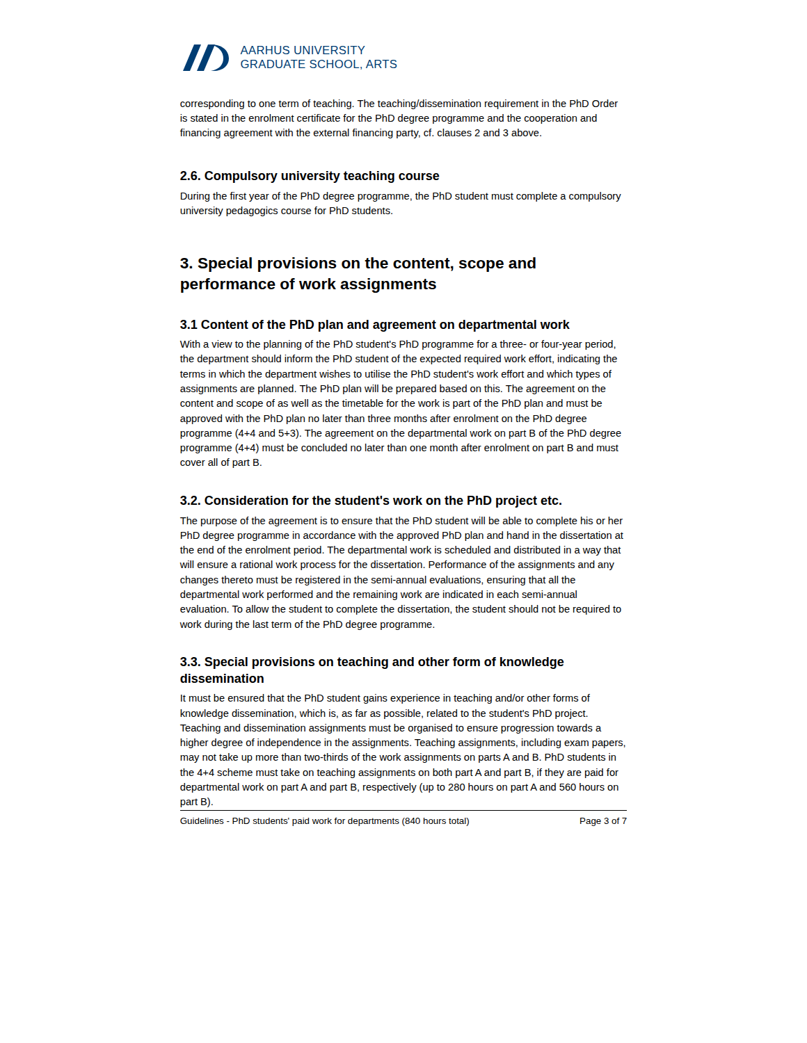AARHUS UNIVERSITY GRADUATE SCHOOL, ARTS
corresponding to one term of teaching. The teaching/dissemination requirement in the PhD Order is stated in the enrolment certificate for the PhD degree programme and the cooperation and financing agreement with the external financing party, cf. clauses 2 and 3 above.
2.6. Compulsory university teaching course
During the first year of the PhD degree programme, the PhD student must complete a compulsory university pedagogics course for PhD students.
3. Special provisions on the content, scope and performance of work assignments
3.1 Content of the PhD plan and agreement on departmental work
With a view to the planning of the PhD student's PhD programme for a three- or four-year period, the department should inform the PhD student of the expected required work effort, indicating the terms in which the department wishes to utilise the PhD student's work effort and which types of assignments are planned. The PhD plan will be prepared based on this. The agreement on the content and scope of as well as the timetable for the work is part of the PhD plan and must be approved with the PhD plan no later than three months after enrolment on the PhD degree programme (4+4 and 5+3). The agreement on the departmental work on part B of the PhD degree programme (4+4) must be concluded no later than one month after enrolment on part B and must cover all of part B.
3.2. Consideration for the student's work on the PhD project etc.
The purpose of the agreement is to ensure that the PhD student will be able to complete his or her PhD degree programme in accordance with the approved PhD plan and hand in the dissertation at the end of the enrolment period. The departmental work is scheduled and distributed in a way that will ensure a rational work process for the dissertation. Performance of the assignments and any changes thereto must be registered in the semi-annual evaluations, ensuring that all the departmental work performed and the remaining work are indicated in each semi-annual evaluation. To allow the student to complete the dissertation, the student should not be required to work during the last term of the PhD degree programme.
3.3. Special provisions on teaching and other form of knowledge dissemination
It must be ensured that the PhD student gains experience in teaching and/or other forms of knowledge dissemination, which is, as far as possible, related to the student's PhD project. Teaching and dissemination assignments must be organised to ensure progression towards a higher degree of independence in the assignments. Teaching assignments, including exam papers, may not take up more than two-thirds of the work assignments on parts A and B. PhD students in the 4+4 scheme must take on teaching assignments on both part A and part B, if they are paid for departmental work on part A and part B, respectively (up to 280 hours on part A and 560 hours on part B).
Guidelines - PhD students' paid work for departments (840 hours total) Page 3 of 7